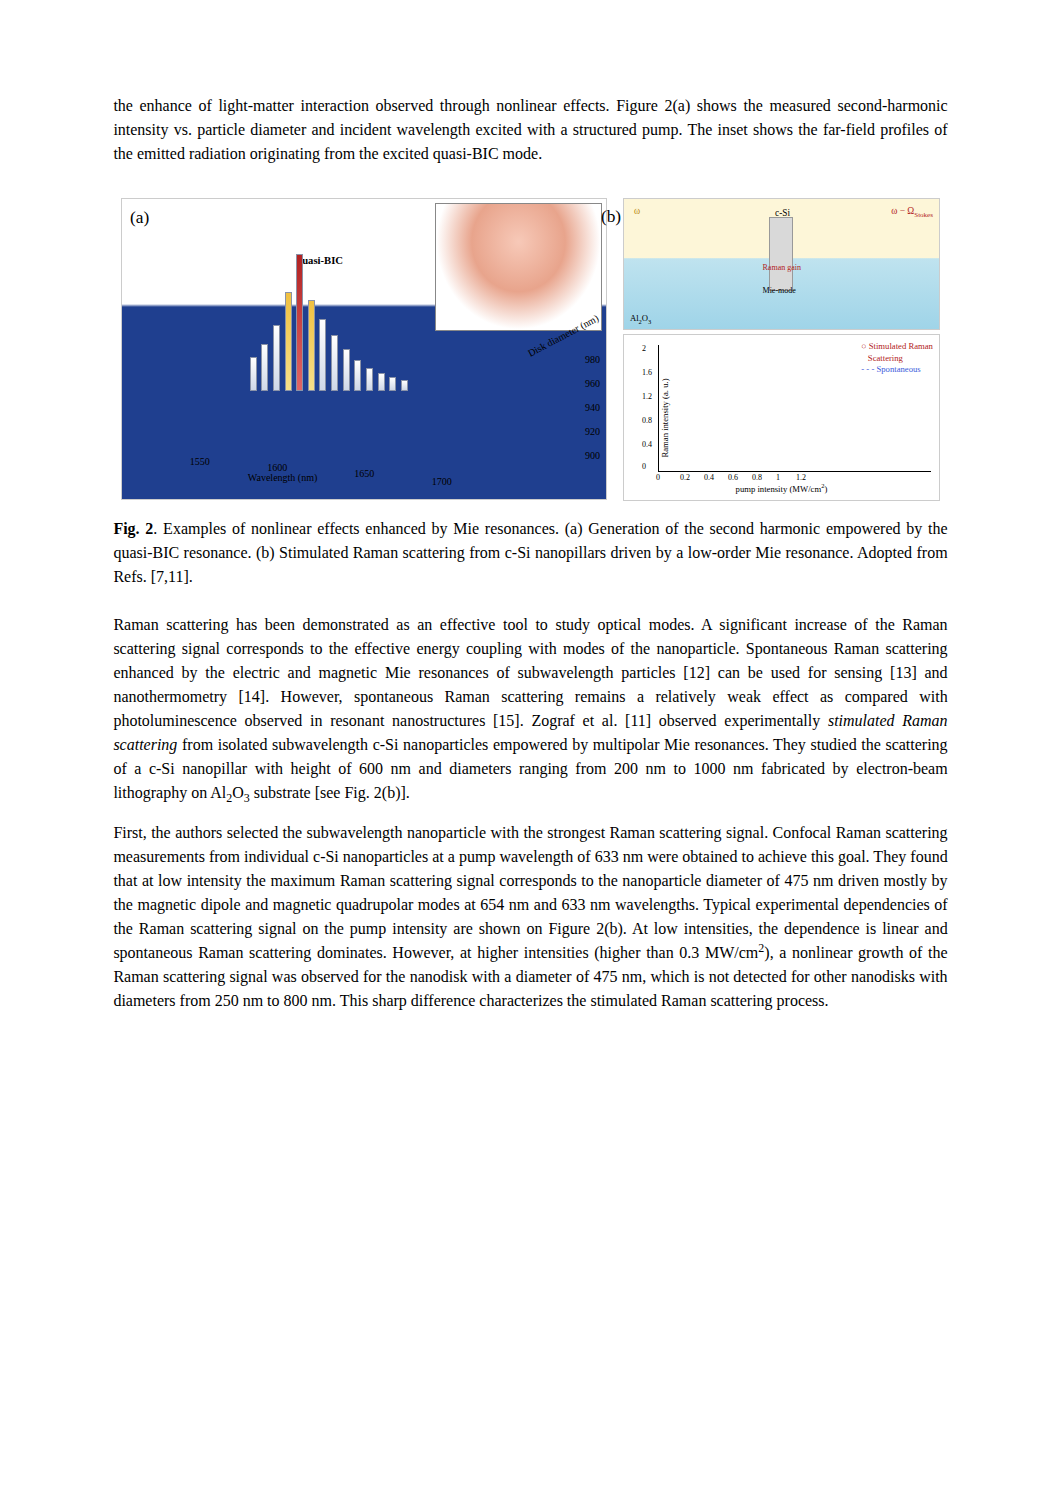the enhance of light-matter interaction observed through nonlinear effects. Figure 2(a) shows the measured second-harmonic intensity vs. particle diameter and incident wavelength excited with a structured pump. The inset shows the far-field profiles of the emitted radiation originating from the excited quasi-BIC mode.
(a)
quasi-BIC
1550 1600 1650 1700 Wavelength (nm) 980 960 940 920 900 Disk diameter (nm)
(b)
ω c-Si ω − ΩStokes
Raman gain Mie-mode Al2O3
○ Stimulated Raman
Scattering
- - - Spontaneous
Raman intensity (a. u.) pump intensity (MW/cm2) 2 1.6 1.2 0.8 0.4 0 0 0.2 0.4 0.6 0.8 1 1.2
Fig. 2. Examples of nonlinear effects enhanced by Mie resonances. (a) Generation of the second harmonic empowered by the quasi-BIC resonance. (b) Stimulated Raman scattering from c-Si nanopillars driven by a low-order Mie resonance. Adopted from Refs. [7,11].
Raman scattering has been demonstrated as an effective tool to study optical modes. A significant increase of the Raman scattering signal corresponds to the effective energy coupling with modes of the nanoparticle. Spontaneous Raman scattering enhanced by the electric and magnetic Mie resonances of subwavelength particles [12] can be used for sensing [13] and nanothermometry [14]. However, spontaneous Raman scattering remains a relatively weak effect as compared with photoluminescence observed in resonant nanostructures [15]. Zograf et al. [11] observed experimentally stimulated Raman scattering from isolated subwavelength c-Si nanoparticles empowered by multipolar Mie resonances. They studied the scattering of a c-Si nanopillar with height of 600 nm and diameters ranging from 200 nm to 1000 nm fabricated by electron-beam lithography on Al2O3 substrate [see Fig. 2(b)].
First, the authors selected the subwavelength nanoparticle with the strongest Raman scattering signal. Confocal Raman scattering measurements from individual c-Si nanoparticles at a pump wavelength of 633 nm were obtained to achieve this goal. They found that at low intensity the maximum Raman scattering signal corresponds to the nanoparticle diameter of 475 nm driven mostly by the magnetic dipole and magnetic quadrupolar modes at 654 nm and 633 nm wavelengths. Typical experimental dependencies of the Raman scattering signal on the pump intensity are shown on Figure 2(b). At low intensities, the dependence is linear and spontaneous Raman scattering dominates. However, at higher intensities (higher than 0.3 MW/cm2), a nonlinear growth of the Raman scattering signal was observed for the nanodisk with a diameter of 475 nm, which is not detected for other nanodisks with diameters from 250 nm to 800 nm. This sharp difference characterizes the stimulated Raman scattering process.